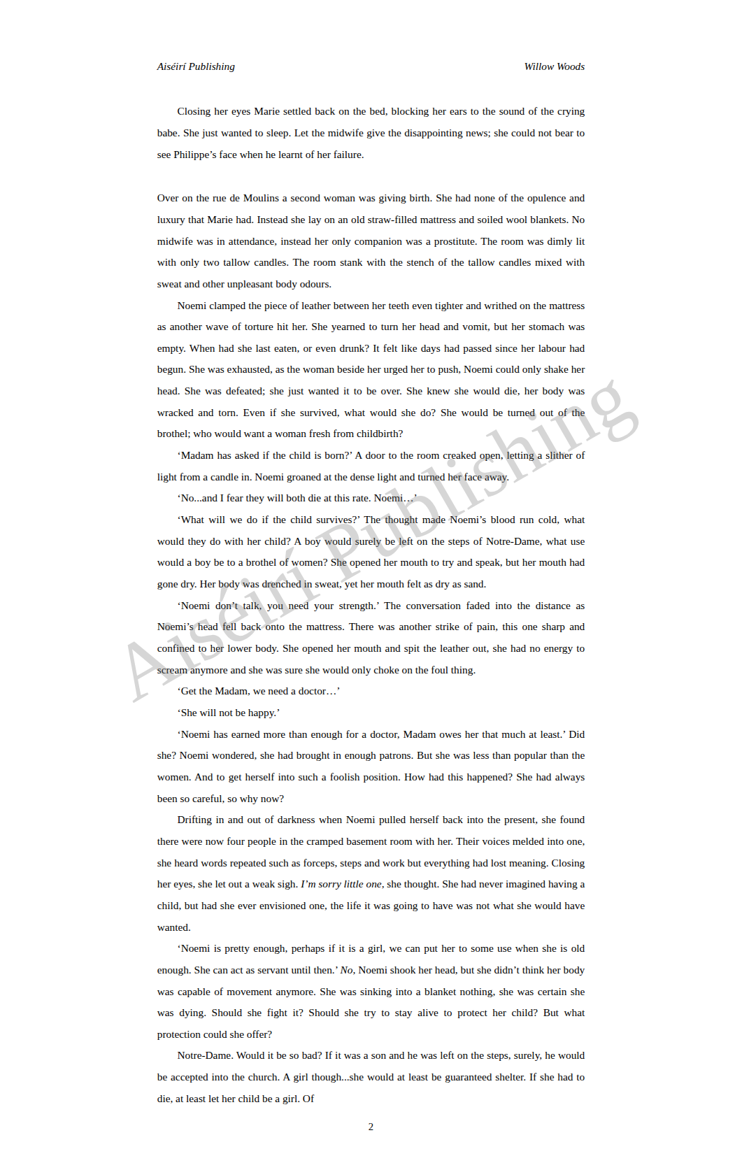Aiséirí Publishing Willow Woods
Aiséirí Publishing
Closing her eyes Marie settled back on the bed, blocking her ears to the sound of the crying babe. She just wanted to sleep. Let the midwife give the disappointing news; she could not bear to see Philippe’s face when he learnt of her failure.
Over on the rue de Moulins a second woman was giving birth. She had none of the opulence and luxury that Marie had. Instead she lay on an old straw-filled mattress and soiled wool blankets. No midwife was in attendance, instead her only companion was a prostitute. The room was dimly lit with only two tallow candles. The room stank with the stench of the tallow candles mixed with sweat and other unpleasant body odours.
Noemi clamped the piece of leather between her teeth even tighter and writhed on the mattress as another wave of torture hit her. She yearned to turn her head and vomit, but her stomach was empty. When had she last eaten, or even drunk? It felt like days had passed since her labour had begun. She was exhausted, as the woman beside her urged her to push, Noemi could only shake her head. She was defeated; she just wanted it to be over. She knew she would die, her body was wracked and torn. Even if she survived, what would she do? She would be turned out of the brothel; who would want a woman fresh from childbirth?
‘Madam has asked if the child is born?’ A door to the room creaked open, letting a slither of light from a candle in. Noemi groaned at the dense light and turned her face away.
‘No...and I fear they will both die at this rate. Noemi…’
‘What will we do if the child survives?’ The thought made Noemi’s blood run cold, what would they do with her child? A boy would surely be left on the steps of Notre-Dame, what use would a boy be to a brothel of women? She opened her mouth to try and speak, but her mouth had gone dry. Her body was drenched in sweat, yet her mouth felt as dry as sand.
‘Noemi don’t talk, you need your strength.’ The conversation faded into the distance as Noemi’s head fell back onto the mattress. There was another strike of pain, this one sharp and confined to her lower body. She opened her mouth and spit the leather out, she had no energy to scream anymore and she was sure she would only choke on the foul thing.
‘Get the Madam, we need a doctor…’
‘She will not be happy.’
‘Noemi has earned more than enough for a doctor, Madam owes her that much at least.’ Did she? Noemi wondered, she had brought in enough patrons. But she was less than popular than the women. And to get herself into such a foolish position. How had this happened? She had always been so careful, so why now?
Drifting in and out of darkness when Noemi pulled herself back into the present, she found there were now four people in the cramped basement room with her. Their voices melded into one, she heard words repeated such as forceps, steps and work but everything had lost meaning. Closing her eyes, she let out a weak sigh. I’m sorry little one, she thought. She had never imagined having a child, but had she ever envisioned one, the life it was going to have was not what she would have wanted.
‘Noemi is pretty enough, perhaps if it is a girl, we can put her to some use when she is old enough. She can act as servant until then.’ No, Noemi shook her head, but she didn’t think her body was capable of movement anymore. She was sinking into a blanket nothing, she was certain she was dying. Should she fight it? Should she try to stay alive to protect her child? But what protection could she offer?
Notre-Dame. Would it be so bad? If it was a son and he was left on the steps, surely, he would be accepted into the church. A girl though...she would at least be guaranteed shelter. If she had to die, at least let her child be a girl. Of
2